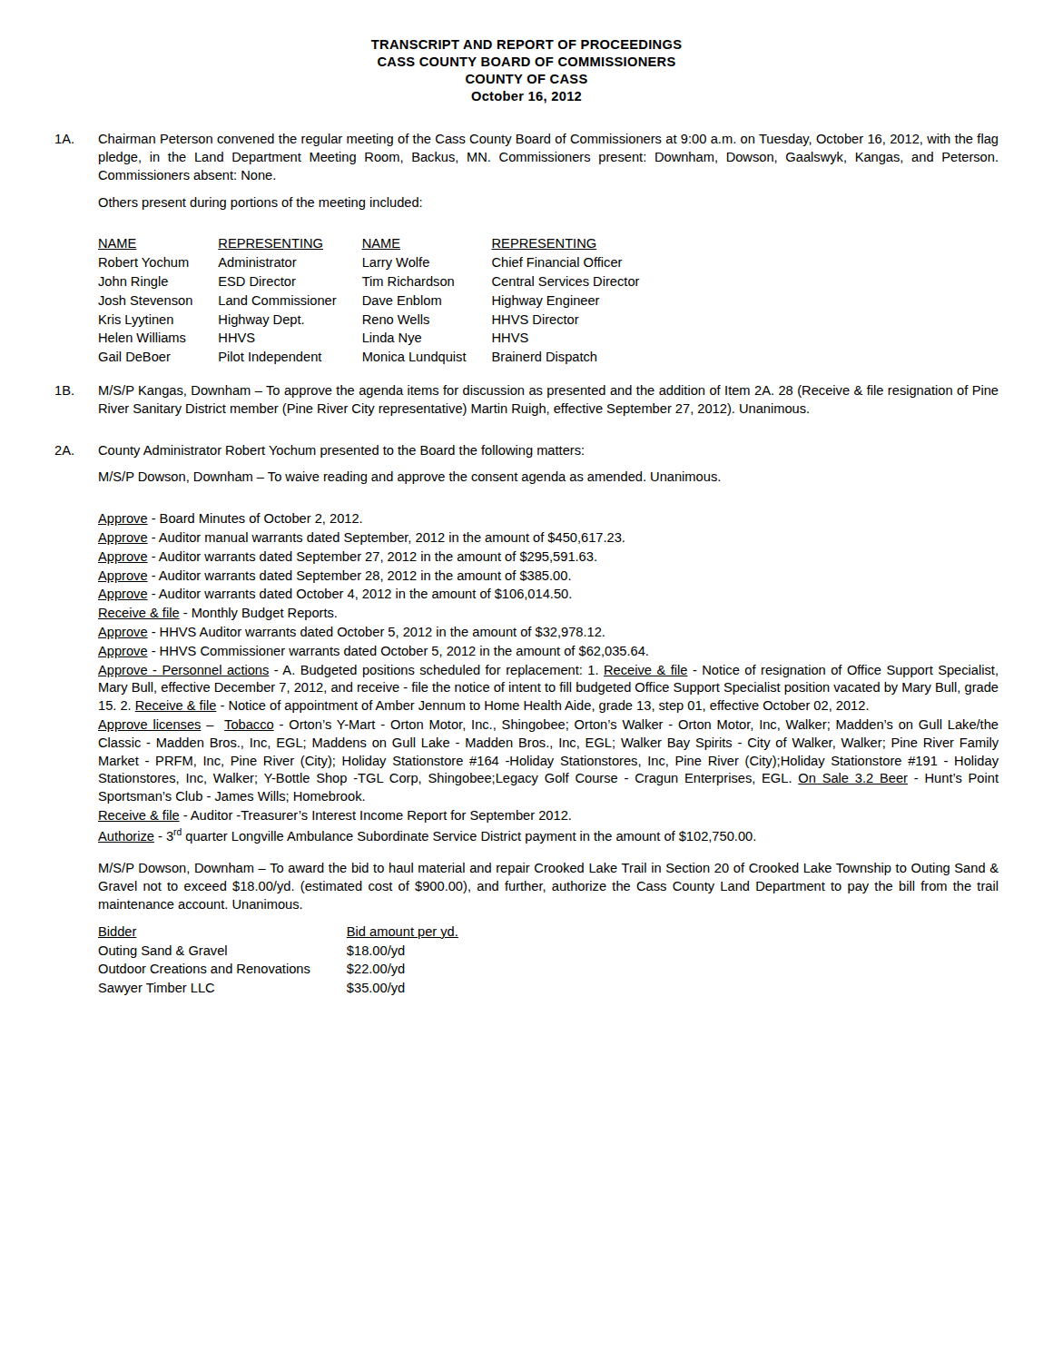TRANSCRIPT AND REPORT OF PROCEEDINGS
CASS COUNTY BOARD OF COMMISSIONERS
COUNTY OF CASS
October 16, 2012
1A.
Chairman Peterson convened the regular meeting of the Cass County Board of Commissioners at 9:00 a.m. on Tuesday, October 16, 2012, with the flag pledge, in the Land Department Meeting Room, Backus, MN. Commissioners present: Downham, Dowson, Gaalswyk, Kangas, and Peterson. Commissioners absent: None.
Others present during portions of the meeting included:
| NAME | REPRESENTING | NAME | REPRESENTING |
| --- | --- | --- | --- |
| Robert Yochum | Administrator | Larry Wolfe | Chief Financial Officer |
| John Ringle | ESD Director | Tim Richardson | Central Services Director |
| Josh Stevenson | Land Commissioner | Dave Enblom | Highway Engineer |
| Kris Lyytinen | Highway Dept. | Reno Wells | HHVS Director |
| Helen Williams | HHVS | Linda Nye | HHVS |
| Gail DeBoer | Pilot Independent | Monica Lundquist | Brainerd Dispatch |
1B.
M/S/P Kangas, Downham – To approve the agenda items for discussion as presented and the addition of Item 2A. 28 (Receive & file resignation of Pine River Sanitary District member (Pine River City representative) Martin Ruigh, effective September 27, 2012). Unanimous.
2A.
County Administrator Robert Yochum presented to the Board the following matters:
M/S/P Dowson, Downham – To waive reading and approve the consent agenda as amended. Unanimous.
Approve - Board Minutes of October 2, 2012.
Approve - Auditor manual warrants dated September, 2012 in the amount of $450,617.23.
Approve - Auditor warrants dated September 27, 2012 in the amount of $295,591.63.
Approve - Auditor warrants dated September 28, 2012 in the amount of $385.00.
Approve - Auditor warrants dated October 4, 2012 in the amount of $106,014.50.
Receive & file - Monthly Budget Reports.
Approve - HHVS Auditor warrants dated October 5, 2012 in the amount of $32,978.12.
Approve - HHVS Commissioner warrants dated October 5, 2012 in the amount of $62,035.64.
Approve - Personnel actions - A. Budgeted positions scheduled for replacement: 1. Receive & file - Notice of resignation of Office Support Specialist, Mary Bull, effective December 7, 2012, and receive - file the notice of intent to fill budgeted Office Support Specialist position vacated by Mary Bull, grade 15. 2. Receive & file - Notice of appointment of Amber Jennum to Home Health Aide, grade 13, step 01, effective October 02, 2012.
Approve licenses – Tobacco - Orton’s Y-Mart - Orton Motor, Inc., Shingobee; Orton’s Walker - Orton Motor, Inc, Walker; Madden’s on Gull Lake/the Classic - Madden Bros., Inc, EGL; Maddens on Gull Lake - Madden Bros., Inc, EGL; Walker Bay Spirits - City of Walker, Walker; Pine River Family Market - PRFM, Inc, Pine River (City); Holiday Stationstore #164 -Holiday Stationstores, Inc, Pine River (City);Holiday Stationstore #191 - Holiday Stationstores, Inc, Walker; Y-Bottle Shop -TGL Corp, Shingobee;Legacy Golf Course - Cragun Enterprises, EGL. On Sale 3.2 Beer - Hunt’s Point Sportsman’s Club - James Wills; Homebrook.
Receive & file - Auditor -Treasurer’s Interest Income Report for September 2012.
Authorize - 3rd quarter Longville Ambulance Subordinate Service District payment in the amount of $102,750.00.
M/S/P Dowson, Downham – To award the bid to haul material and repair Crooked Lake Trail in Section 20 of Crooked Lake Township to Outing Sand & Gravel not to exceed $18.00/yd. (estimated cost of $900.00), and further, authorize the Cass County Land Department to pay the bill from the trail maintenance account. Unanimous.
| Bidder | Bid amount per yd. |
| --- | --- |
| Outing Sand & Gravel | $18.00/yd |
| Outdoor Creations and Renovations | $22.00/yd |
| Sawyer Timber LLC | $35.00/yd |